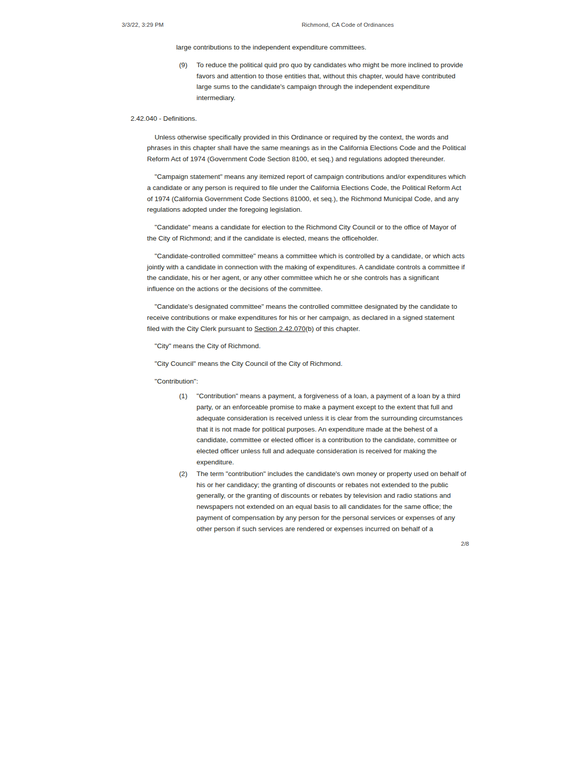3/3/22, 3:29 PM Richmond, CA Code of Ordinances
large contributions to the independent expenditure committees.
(9) To reduce the political quid pro quo by candidates who might be more inclined to provide favors and attention to those entities that, without this chapter, would have contributed large sums to the candidate's campaign through the independent expenditure intermediary.
2.42.040 - Definitions.
Unless otherwise specifically provided in this Ordinance or required by the context, the words and phrases in this chapter shall have the same meanings as in the California Elections Code and the Political Reform Act of 1974 (Government Code Section 8100, et seq.) and regulations adopted thereunder.
"Campaign statement" means any itemized report of campaign contributions and/or expenditures which a candidate or any person is required to file under the California Elections Code, the Political Reform Act of 1974 (California Government Code Sections 81000, et seq.), the Richmond Municipal Code, and any regulations adopted under the foregoing legislation.
"Candidate" means a candidate for election to the Richmond City Council or to the office of Mayor of the City of Richmond; and if the candidate is elected, means the officeholder.
"Candidate-controlled committee" means a committee which is controlled by a candidate, or which acts jointly with a candidate in connection with the making of expenditures. A candidate controls a committee if the candidate, his or her agent, or any other committee which he or she controls has a significant influence on the actions or the decisions of the committee.
"Candidate's designated committee" means the controlled committee designated by the candidate to receive contributions or make expenditures for his or her campaign, as declared in a signed statement filed with the City Clerk pursuant to Section 2.42.070(b) of this chapter.
"City" means the City of Richmond.
"City Council" means the City Council of the City of Richmond.
"Contribution":
(1) "Contribution" means a payment, a forgiveness of a loan, a payment of a loan by a third party, or an enforceable promise to make a payment except to the extent that full and adequate consideration is received unless it is clear from the surrounding circumstances that it is not made for political purposes. An expenditure made at the behest of a candidate, committee or elected officer is a contribution to the candidate, committee or elected officer unless full and adequate consideration is received for making the expenditure.
(2) The term "contribution" includes the candidate's own money or property used on behalf of his or her candidacy; the granting of discounts or rebates not extended to the public generally, or the granting of discounts or rebates by television and radio stations and newspapers not extended on an equal basis to all candidates for the same office; the payment of compensation by any person for the personal services or expenses of any other person if such services are rendered or expenses incurred on behalf of a
2/8